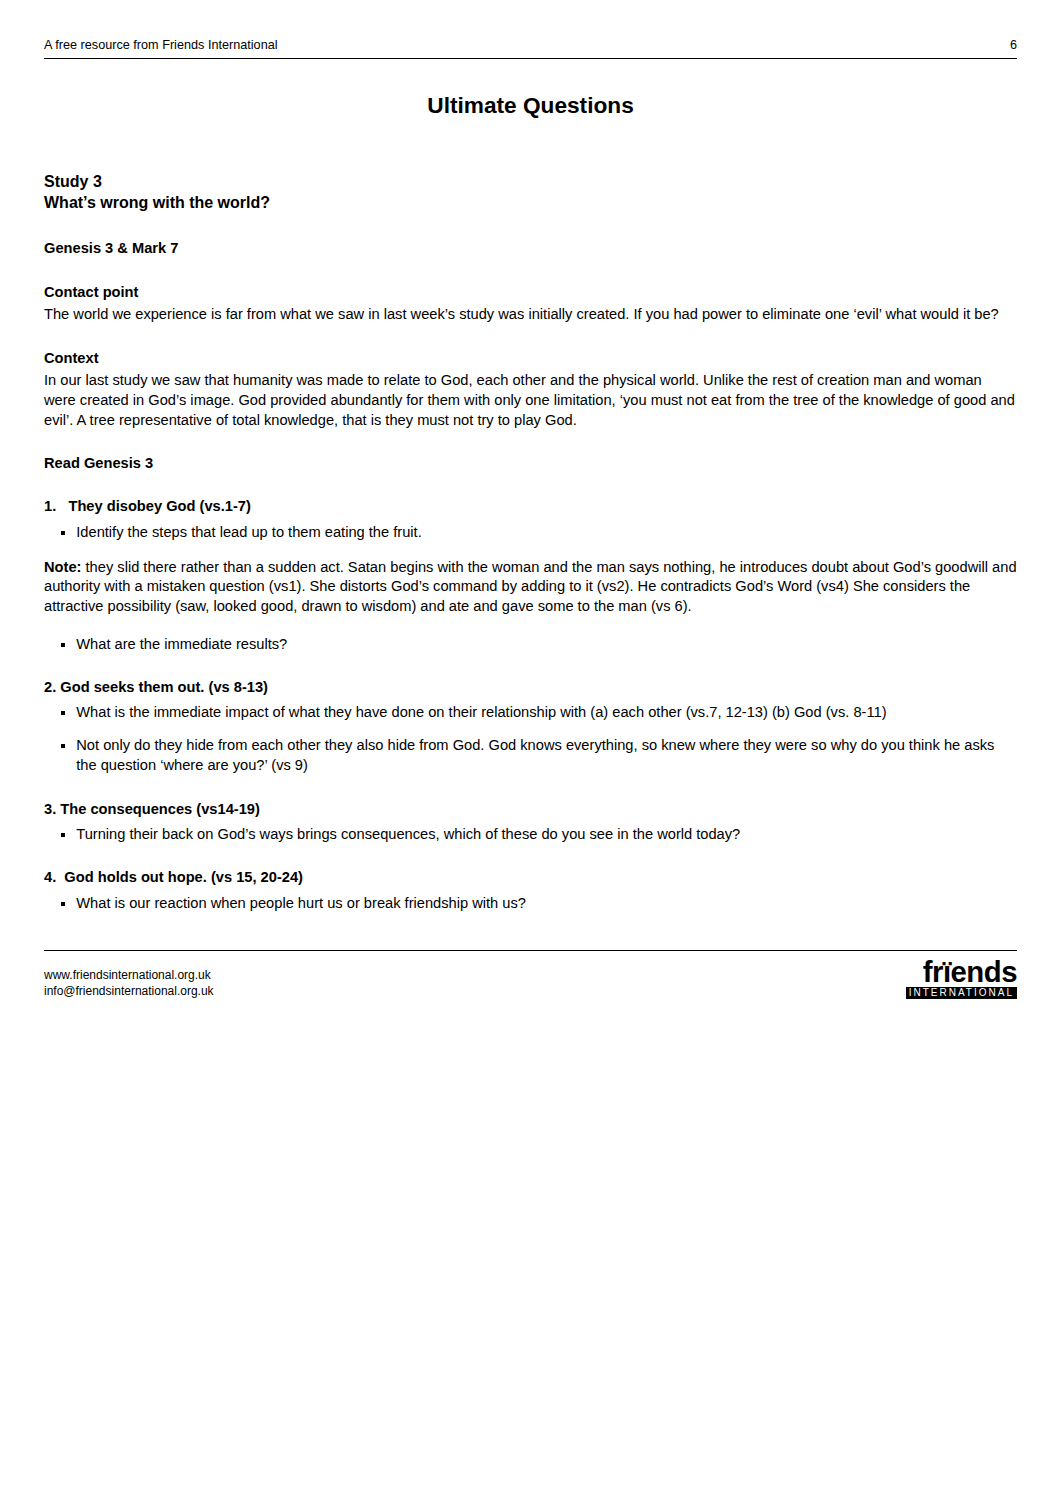A free resource from Friends International 6
Ultimate Questions
Study 3
What’s wrong with the world?
Genesis 3 & Mark 7
Contact point
The world we experience is far from what we saw in last week’s study was initially created. If you had power to eliminate one ‘evil’ what would it be?
Context
In our last study we saw that humanity was made to relate to God, each other and the physical world. Unlike the rest of creation man and woman were created in God’s image. God provided abundantly for them with only one limitation, ‘you must not eat from the tree of the knowledge of good and evil’. A tree representative of total knowledge, that is they must not try to play God.
Read Genesis 3
1. They disobey God (vs.1-7)
Identify the steps that lead up to them eating the fruit.
Note: they slid there rather than a sudden act. Satan begins with the woman and the man says nothing, he introduces doubt about God’s goodwill and authority with a mistaken question (vs1). She distorts God’s command by adding to it (vs2). He contradicts God’s Word (vs4) She considers the attractive possibility (saw, looked good, drawn to wisdom) and ate and gave some to the man (vs 6).
What are the immediate results?
2. God seeks them out. (vs 8-13)
What is the immediate impact of what they have done on their relationship with (a) each other (vs.7, 12-13) (b) God (vs. 8-11)
Not only do they hide from each other they also hide from God. God knows everything, so knew where they were so why do you think he asks the question ‘where are you?’ (vs 9)
3. The consequences (vs14-19)
Turning their back on God’s ways brings consequences, which of these do you see in the world today?
4. God holds out hope. (vs 15, 20-24)
What is our reaction when people hurt us or break friendship with us?
www.friendsinternational.org.uk
info@friendsinternational.org.uk
frïends
INTERNATIONAL